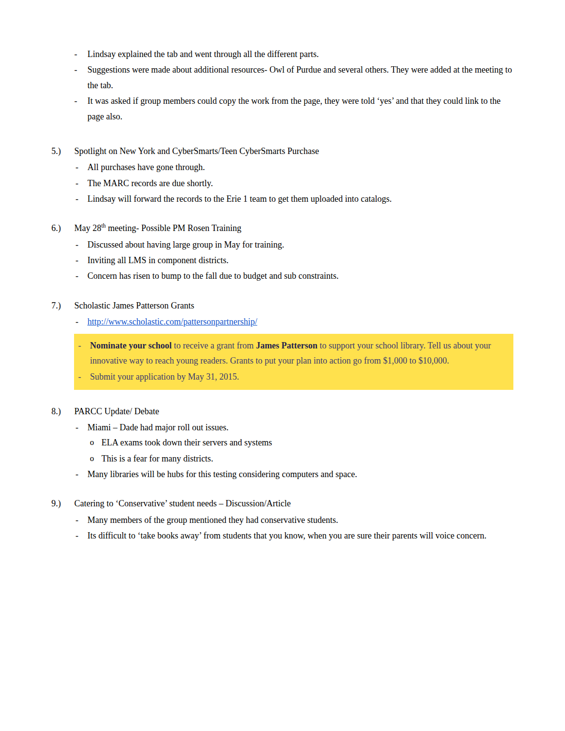Lindsay explained the tab and went through all the different parts.
Suggestions were made about additional resources- Owl of Purdue and several others. They were added at the meeting to the tab.
It was asked if group members could copy the work from the page, they were told ‘yes’ and that they could link to the page also.
5.) Spotlight on New York and CyberSmarts/Teen CyberSmarts Purchase
All purchases have gone through.
The MARC records are due shortly.
Lindsay will forward the records to the Erie 1 team to get them uploaded into catalogs.
6.) May 28th meeting- Possible PM Rosen Training
Discussed about having large group in May for training.
Inviting all LMS in component districts.
Concern has risen to bump to the fall due to budget and sub constraints.
7.) Scholastic James Patterson Grants
http://www.scholastic.com/pattersonpartnership/
Nominate your school to receive a grant from James Patterson to support your school library. Tell us about your innovative way to reach young readers. Grants to put your plan into action go from $1,000 to $10,000.
Submit your application by May 31, 2015.
8.) PARCC Update/ Debate
Miami – Dade had major roll out issues.
ELA exams took down their servers and systems
This is a fear for many districts.
Many libraries will be hubs for this testing considering computers and space.
9.) Catering to ‘Conservative’ student needs – Discussion/Article
Many members of the group mentioned they had conservative students.
Its difficult to ‘take books away’ from students that you know, when you are sure their parents will voice concern.